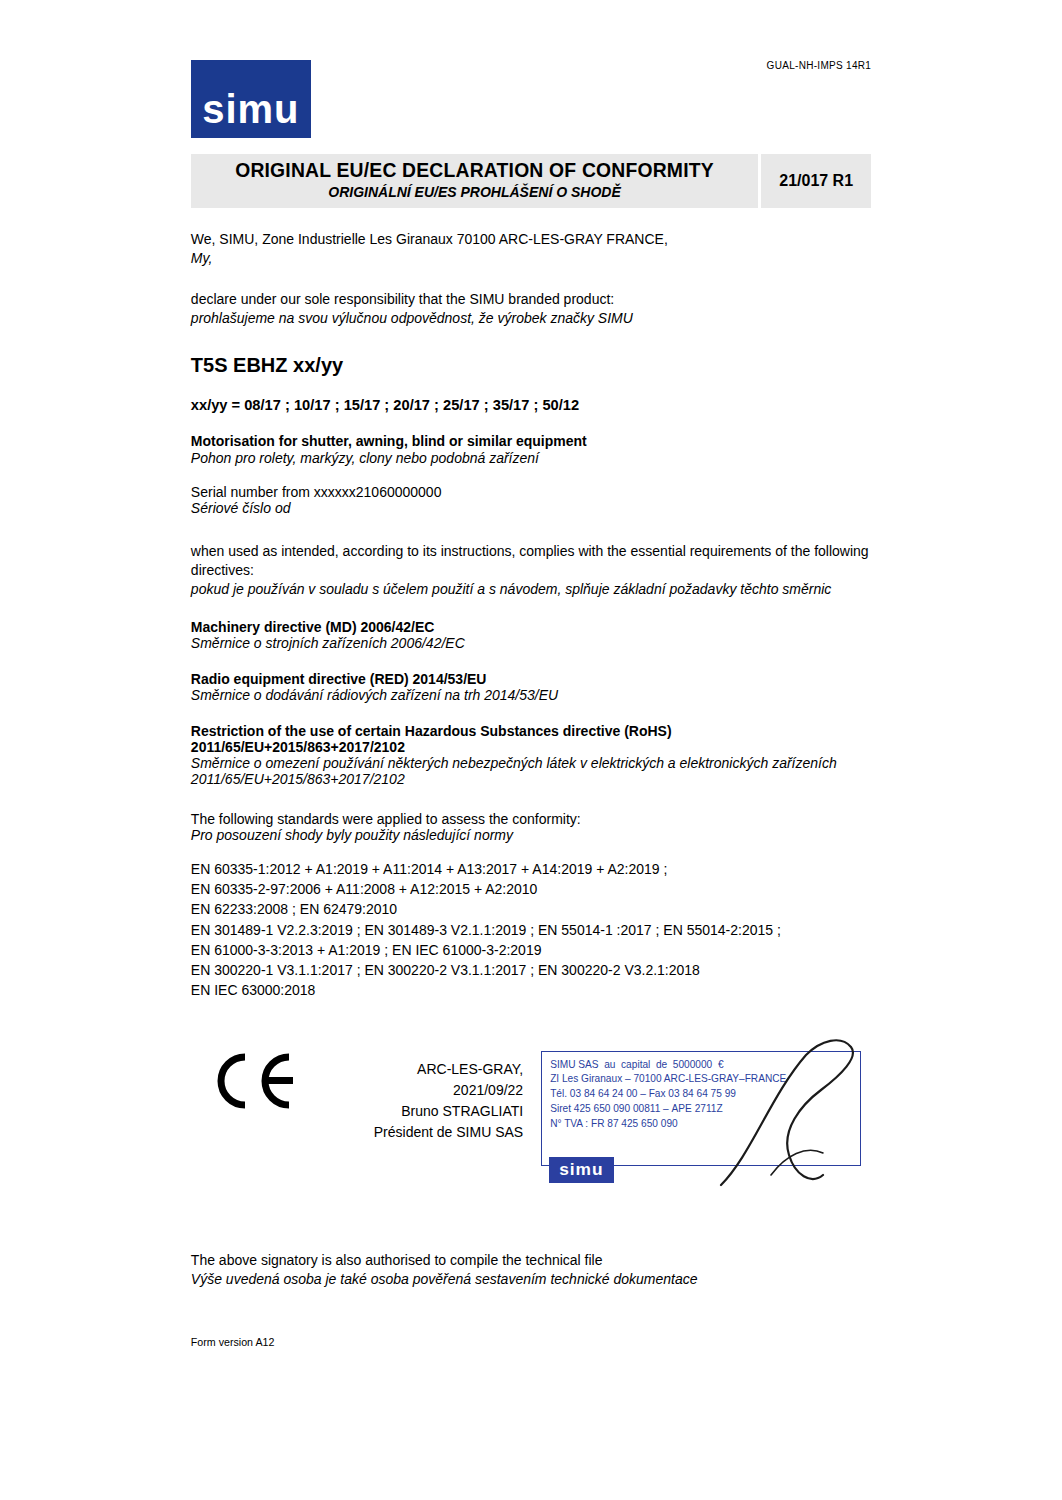simu
GUAL-NH-IMPS 14R1
ORIGINAL EU/EC DECLARATION OF CONFORMITY
ORIGINÁLNÍ EU/ES PROHLÁŠENÍ O SHODĚ
21/017 R1
We, SIMU, Zone Industrielle Les Giranaux 70100 ARC-LES-GRAY FRANCE,
My,
declare under our sole responsibility that the SIMU branded product:
prohlašujeme na svou výlučnou odpovědnost, že výrobek značky SIMU
T5S EBHZ xx/yy
xx/yy = 08/17 ; 10/17 ; 15/17 ; 20/17 ; 25/17 ; 35/17 ; 50/12
Motorisation for shutter, awning, blind or similar equipment
Pohon pro rolety, markýzy, clony nebo podobná zařízení
Serial number from xxxxxx21060000000
Sériové číslo od
when used as intended, according to its instructions, complies with the essential requirements of the following directives:
pokud je používán v souladu s účelem použití a s návodem, splňuje základní požadavky těchto směrnic
Machinery directive (MD) 2006/42/EC
Směrnice o strojních zařízeních 2006/42/EC
Radio equipment directive (RED) 2014/53/EU
Směrnice o dodávání rádiových zařízení na trh 2014/53/EU
Restriction of the use of certain Hazardous Substances directive (RoHS) 2011/65/EU+2015/863+2017/2102
Směrnice o omezení používání některých nebezpečných látek v elektrických a elektronických zařízeních 2011/65/EU+2015/863+2017/2102
The following standards were applied to assess the conformity:
Pro posouzení shody byly použity následující normy
EN 60335‑1:2012 + A1:2019 + A11:2014 + A13:2017 + A14:2019 + A2:2019 ;
EN 60335‑2‑97:2006 + A11:2008 + A12:2015 + A2:2010
EN 62233:2008 ; EN 62479:2010
EN 301489‑1 V2.2.3:2019 ; EN 301489‑3 V2.1.1:2019 ; EN 55014‑1 :2017 ; EN 55014‑2:2015 ;
EN 61000‑3‑3:2013 + A1:2019 ; EN IEC 61000‑3‑2:2019
EN 300220‑1 V3.1.1:2017 ; EN 300220‑2 V3.1.1:2017 ; EN 300220‑2 V3.2.1:2018
EN IEC 63000:2018
ARC-LES-GRAY, 2021/09/22
Bruno STRAGLIATI
Président de SIMU SAS
SIMU SAS au capital de 5000000 €
ZI Les Giranaux – 70100 ARC-LES-GRAY–FRANCE
Tél. 03 84 64 24 00 – Fax 03 84 64 75 99
Siret 425 650 090 00811 – APE 2711Z
N° TVA : FR 87 425 650 090
simu
The above signatory is also authorised to compile the technical file
Výše uvedená osoba je také osoba pověřená sestavením technické dokumentace
Form version A12